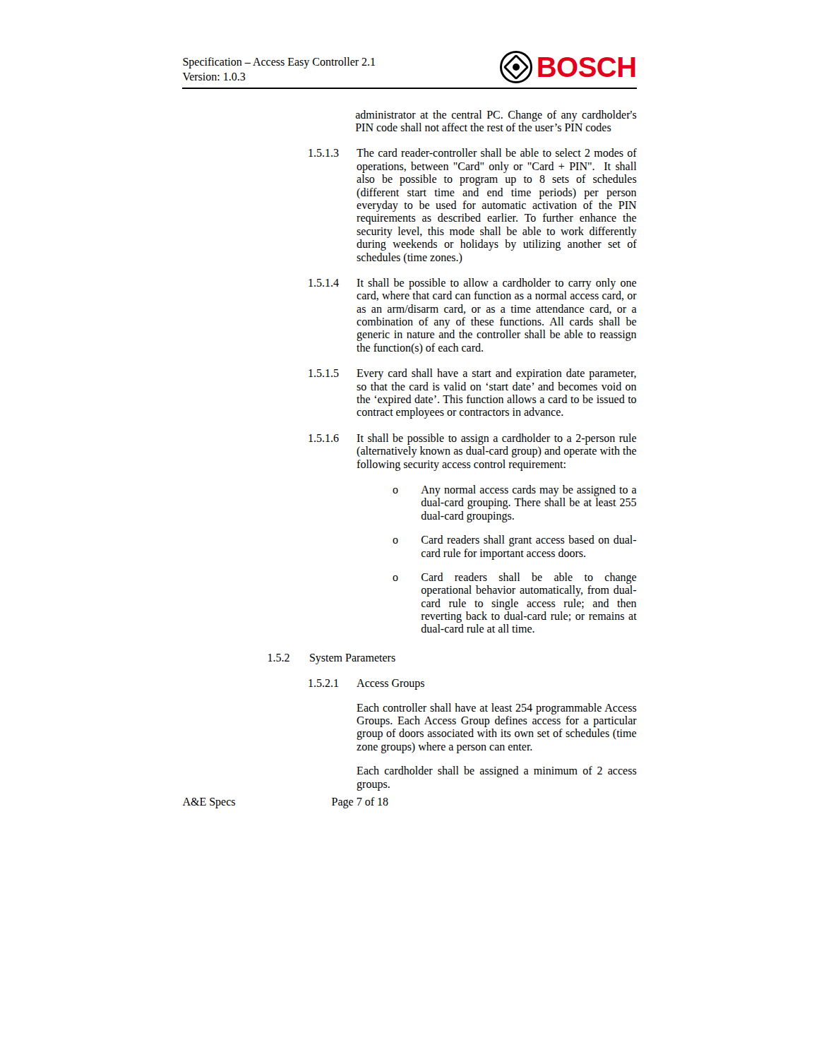Specification – Access Easy Controller 2.1
Version: 1.0.3
BOSCH
administrator at the central PC. Change of any cardholder's PIN code shall not affect the rest of the user’s PIN codes
1.5.1.3
The card reader-controller shall be able to select 2 modes of operations, between "Card" only or "Card + PIN". It shall also be possible to program up to 8 sets of schedules (different start time and end time periods) per person everyday to be used for automatic activation of the PIN requirements as described earlier. To further enhance the security level, this mode shall be able to work differently during weekends or holidays by utilizing another set of schedules (time zones.)
1.5.1.4
It shall be possible to allow a cardholder to carry only one card, where that card can function as a normal access card, or as an arm/disarm card, or as a time attendance card, or a combination of any of these functions. All cards shall be generic in nature and the controller shall be able to reassign the function(s) of each card.
1.5.1.5
Every card shall have a start and expiration date parameter, so that the card is valid on ‘start date’ and becomes void on the ‘expired date’. This function allows a card to be issued to contract employees or contractors in advance.
1.5.1.6
It shall be possible to assign a cardholder to a 2-person rule (alternatively known as dual-card group) and operate with the following security access control requirement:
o
Any normal access cards may be assigned to a dual-card grouping. There shall be at least 255 dual-card groupings.
o
Card readers shall grant access based on dual-card rule for important access doors.
o
Card readers shall be able to change operational behavior automatically, from dual-card rule to single access rule; and then reverting back to dual-card rule; or remains at dual-card rule at all time.
1.5.2
System Parameters
1.5.2.1
Access Groups
Each controller shall have at least 254 programmable Access Groups. Each Access Group defines access for a particular group of doors associated with its own set of schedules (time zone groups) where a person can enter.
Each cardholder shall be assigned a minimum of 2 access groups.
A&E Specs
Page 7 of 18